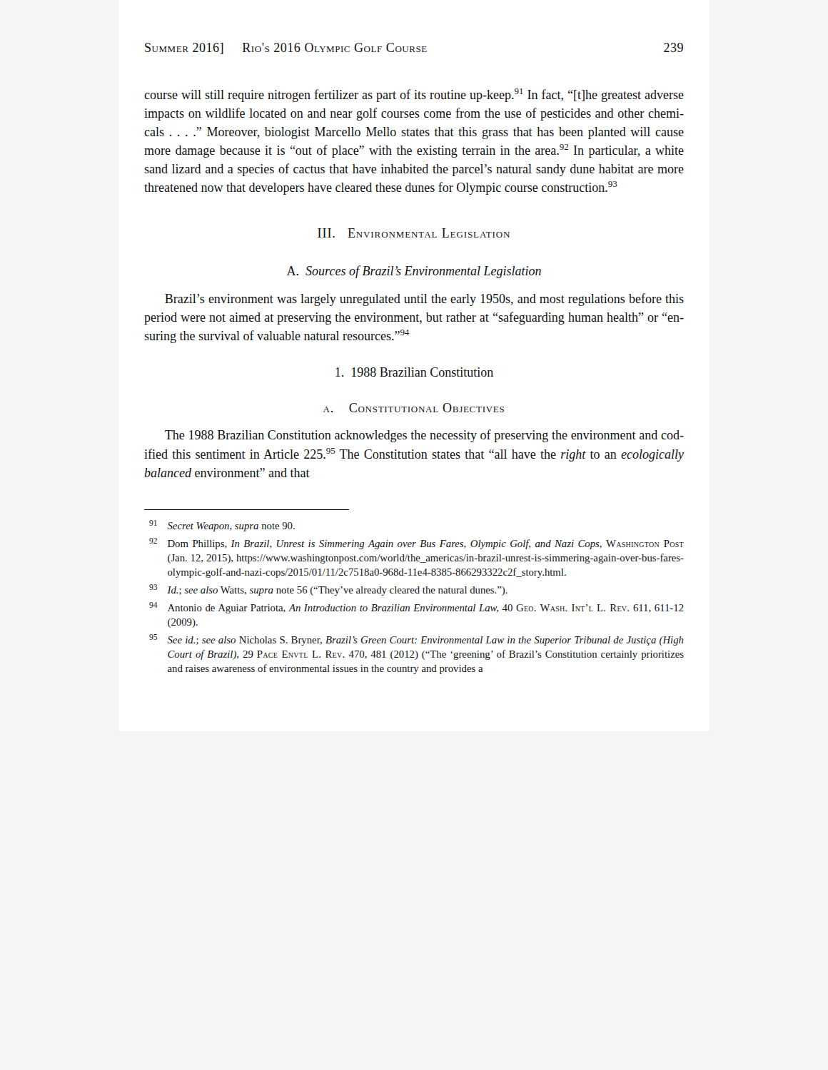Summer 2016] Rio's 2016 Olympic Golf Course 239
course will still require nitrogen fertilizer as part of its routine up-keep.91 In fact, “[t]he greatest adverse impacts on wildlife located on and near golf courses come from the use of pesticides and other chemicals . . . .” Moreover, biologist Marcello Mello states that this grass that has been planted will cause more damage because it is “out of place” with the existing terrain in the area.92 In particular, a white sand lizard and a species of cactus that have inhabited the parcel’s natural sandy dune habitat are more threatened now that developers have cleared these dunes for Olympic course construction.93
III. Environmental Legislation
A. Sources of Brazil’s Environmental Legislation
Brazil’s environment was largely unregulated until the early 1950s, and most regulations before this period were not aimed at preserving the environment, but rather at “safeguarding human health” or “ensuring the survival of valuable natural resources.”94
1. 1988 Brazilian Constitution
a. Constitutional Objectives
The 1988 Brazilian Constitution acknowledges the necessity of preserving the environment and codified this sentiment in Article 225.95 The Constitution states that “all have the right to an ecologically balanced environment” and that
91 Secret Weapon, supra note 90.
92 Dom Phillips, In Brazil, Unrest is Simmering Again over Bus Fares, Olympic Golf, and Nazi Cops, Washington Post (Jan. 12, 2015), https://www.washingtonpost.com/world/the_americas/in-brazil-unrest-is-simmering-again-over-bus-fares-olympic-golf-and-nazi-cops/2015/01/11/2c7518a0-968d-11e4-8385-866293322c2f_story.html.
93 Id.; see also Watts, supra note 56 (“They’ve already cleared the natural dunes.”).
94 Antonio de Aguiar Patriota, An Introduction to Brazilian Environmental Law, 40 Geo. Wash. Int’l L. Rev. 611, 611-12 (2009).
95 See id.; see also Nicholas S. Bryner, Brazil’s Green Court: Environmental Law in the Superior Tribunal de Justiça (High Court of Brazil), 29 Pace Envtl L. Rev. 470, 481 (2012) (“The ‘greening’ of Brazil’s Constitution certainly prioritizes and raises awareness of environmental issues in the country and provides a